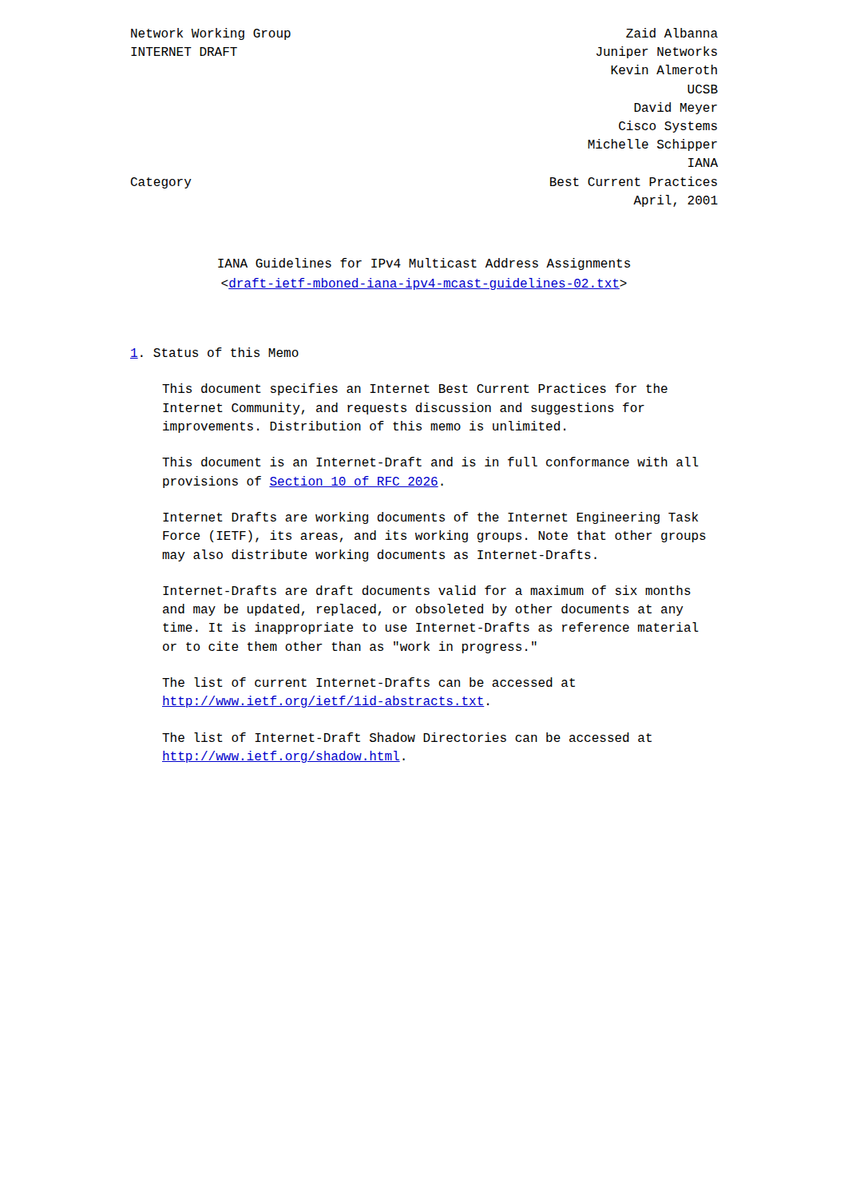| Network Working Group | Zaid Albanna |
| INTERNET DRAFT | Juniper Networks |
| | Kevin Almeroth |
| | UCSB |
| | David Meyer |
| | Cisco Systems |
| | Michelle Schipper |
| | IANA |
| Category | Best Current Practices |
| | April, 2001 |
IANA Guidelines for IPv4 Multicast Address Assignments
<draft-ietf-mboned-iana-ipv4-mcast-guidelines-02.txt>
1. Status of this Memo
This document specifies an Internet Best Current Practices for the Internet Community, and requests discussion and suggestions for improvements. Distribution of this memo is unlimited.
This document is an Internet-Draft and is in full conformance with all provisions of Section 10 of RFC 2026.
Internet Drafts are working documents of the Internet Engineering Task Force (IETF), its areas, and its working groups. Note that other groups may also distribute working documents as Internet-Drafts.
Internet-Drafts are draft documents valid for a maximum of six months and may be updated, replaced, or obsoleted by other documents at any time. It is inappropriate to use Internet-Drafts as reference material or to cite them other than as "work in progress."
The list of current Internet-Drafts can be accessed at http://www.ietf.org/ietf/1id-abstracts.txt.
The list of Internet-Draft Shadow Directories can be accessed at http://www.ietf.org/shadow.html.